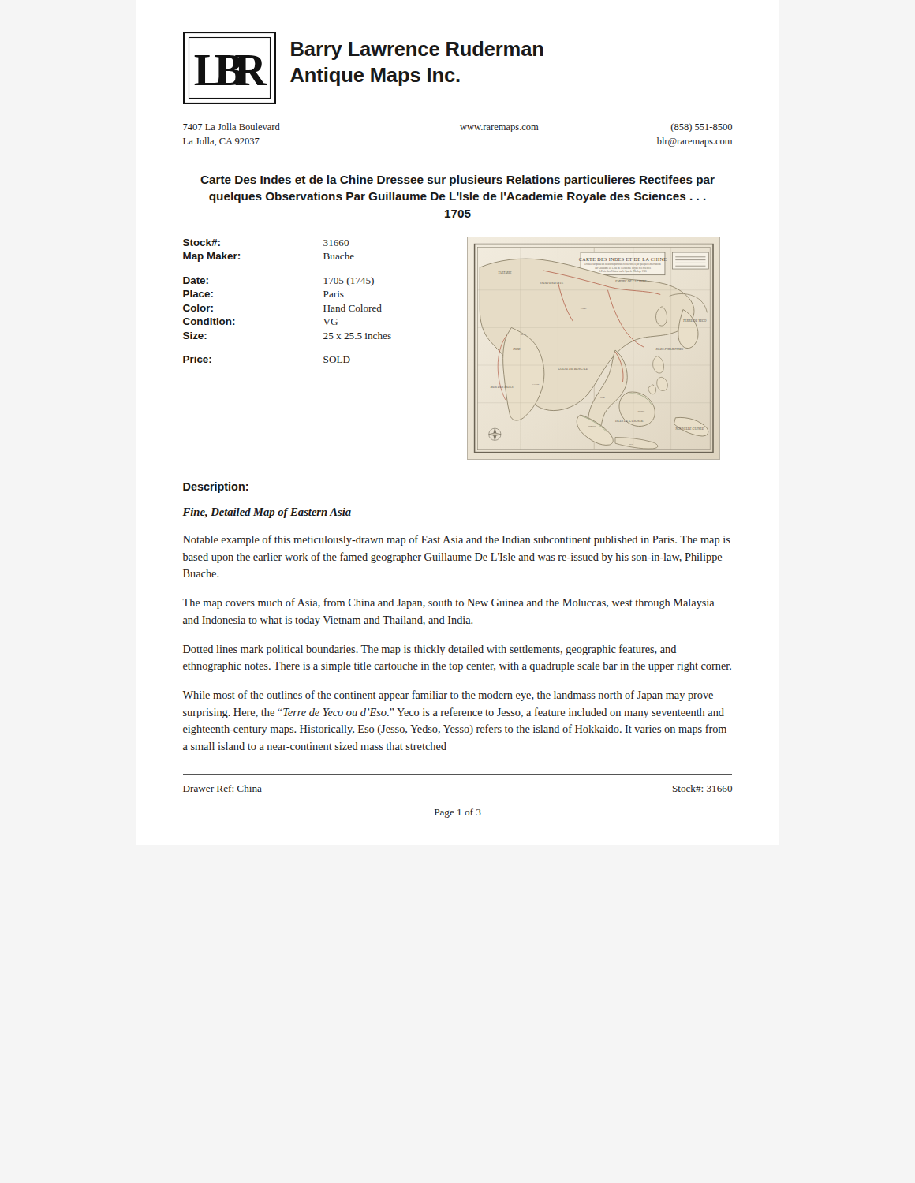B L R
Barry Lawrence Ruderman
Antique Maps Inc.
7407 La Jolla Boulevard
La Jolla, CA 92037
www.raremaps.com
(858) 551-8500
blr@raremaps.com
Carte Des Indes et de la Chine Dressee sur plusieurs Relations particulieres Rectifees par quelques Observations Par Guillaume De L'Isle de l'Academie Royale des Sciences . . . 1705
| Stock#: | 31660 |
| Map Maker: | Buache |
| Date: | 1705 (1745) |
| Place: | Paris |
| Color: | Hand Colored |
| Condition: | VG |
| Size: | 25 x 25.5 inches |
| Price: | SOLD |
CARTE DES INDES ET DE LA CHINE Dressée sur plusieurs Relations particulieres Rectifiées par quelques Observations Par Guillaume De L'Isle de l'Academie Royale des Sciences A Paris chez l'Auteur sur le Quai de l'Horloge 1705 TARTARIE INDEPENDANTE EMPIRE DE LA CHINE INDE GOLFE DE BENGALE TERRE DE YECO ISLES PHILIPPINES ISLES DE LA SONDE NOUVELLE GUINEE MER DES INDES Gange Nanquin Canton Surate Ceylan Siam Borneo Sumatra Java
Description:
Fine, Detailed Map of Eastern Asia
Notable example of this meticulously-drawn map of East Asia and the Indian subcontinent published in Paris. The map is based upon the earlier work of the famed geographer Guillaume De L'Isle and was re-issued by his son-in-law, Philippe Buache.
The map covers much of Asia, from China and Japan, south to New Guinea and the Moluccas, west through Malaysia and Indonesia to what is today Vietnam and Thailand, and India.
Dotted lines mark political boundaries. The map is thickly detailed with settlements, geographic features, and ethnographic notes. There is a simple title cartouche in the top center, with a quadruple scale bar in the upper right corner.
While most of the outlines of the continent appear familiar to the modern eye, the landmass north of Japan may prove surprising. Here, the “Terre de Yeco ou d’Eso.” Yeco is a reference to Jesso, a feature included on many seventeenth and eighteenth-century maps. Historically, Eso (Jesso, Yedso, Yesso) refers to the island of Hokkaido. It varies on maps from a small island to a near-continent sized mass that stretched
Drawer Ref: China
Stock#: 31660
Page 1 of 3